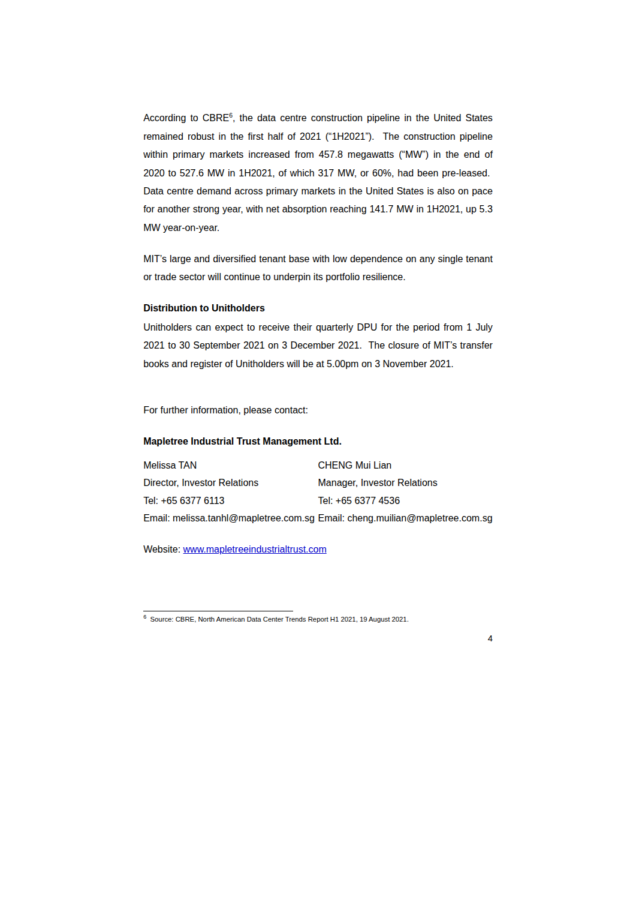According to CBRE6, the data centre construction pipeline in the United States remained robust in the first half of 2021 (“1H2021”). The construction pipeline within primary markets increased from 457.8 megawatts (“MW”) in the end of 2020 to 527.6 MW in 1H2021, of which 317 MW, or 60%, had been pre-leased. Data centre demand across primary markets in the United States is also on pace for another strong year, with net absorption reaching 141.7 MW in 1H2021, up 5.3 MW year-on-year.
MIT’s large and diversified tenant base with low dependence on any single tenant or trade sector will continue to underpin its portfolio resilience.
Distribution to Unitholders
Unitholders can expect to receive their quarterly DPU for the period from 1 July 2021 to 30 September 2021 on 3 December 2021. The closure of MIT’s transfer books and register of Unitholders will be at 5.00pm on 3 November 2021.
For further information, please contact:
Mapletree Industrial Trust Management Ltd.
| Melissa TAN | CHENG Mui Lian |
| Director, Investor Relations | Manager, Investor Relations |
| Tel: +65 6377 6113 | Tel: +65 6377 4536 |
| Email: melissa.tanhl@mapletree.com.sg | Email: cheng.muilian@mapletree.com.sg |
Website: www.mapletreeindustrialtrust.com
6 Source: CBRE, North American Data Center Trends Report H1 2021, 19 August 2021.
4